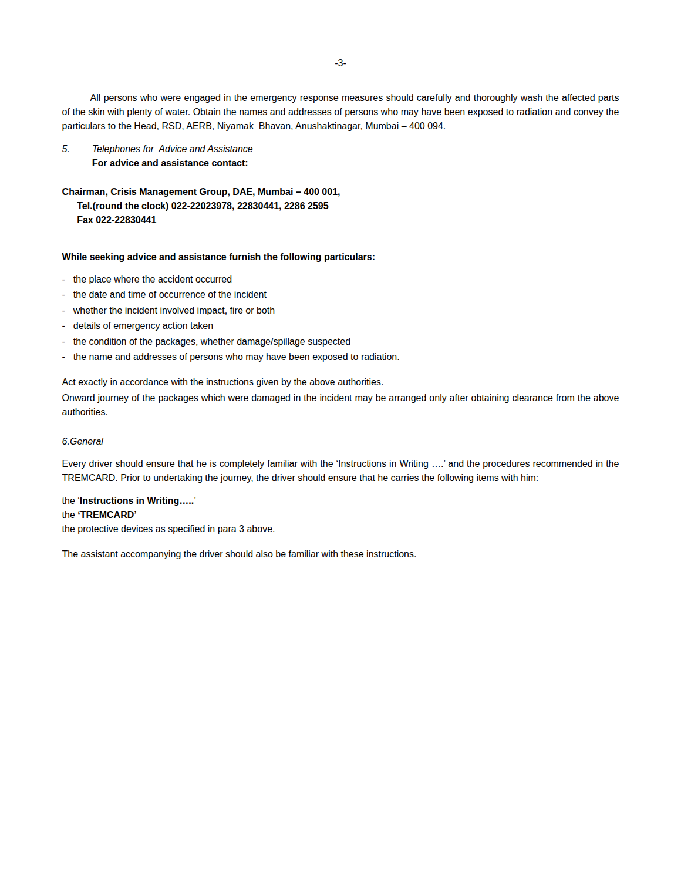-3-
All persons who were engaged in the emergency response measures should carefully and thoroughly wash the affected parts of the skin with plenty of water. Obtain the names and addresses of persons who may have been exposed to radiation and convey the particulars to the Head, RSD, AERB, Niyamak Bhavan, Anushaktinagar, Mumbai – 400 094.
5. Telephones for Advice and Assistance
For advice and assistance contact:
Chairman, Crisis Management Group, DAE, Mumbai – 400 001, Tel.(round the clock) 022-22023978, 22830441, 2286 2595 Fax 022-22830441
While seeking advice and assistance furnish the following particulars:
the place where the accident occurred
the date and time of occurrence of the incident
whether the incident involved impact, fire or both
details of emergency action taken
the condition of the packages, whether damage/spillage suspected
the name and addresses of persons who may have been exposed to radiation.
Act exactly in accordance with the instructions given by the above authorities.
Onward journey of the packages which were damaged in the incident may be arranged only after obtaining clearance from the above authorities.
6. General
Every driver should ensure that he is completely familiar with the ‘Instructions in Writing ….’ and the procedures recommended in the TREMCARD. Prior to undertaking the journey, the driver should ensure that he carries the following items with him:
the ‘Instructions in Writing…..’
the ‘TREMCARD’
the protective devices as specified in para 3 above.
The assistant accompanying the driver should also be familiar with these instructions.